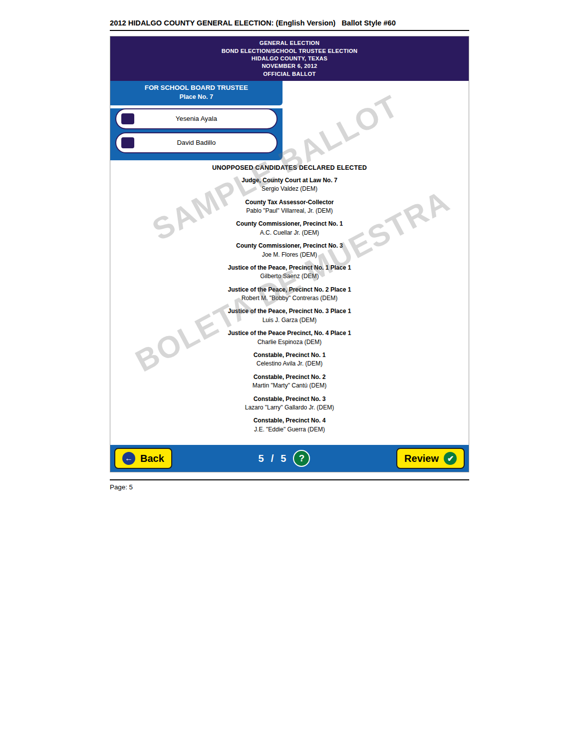2012 HIDALGO COUNTY GENERAL ELECTION: (English Version) Ballot Style #60
GENERAL ELECTION
BOND ELECTION/SCHOOL TRUSTEE ELECTION
HIDALGO COUNTY, TEXAS
NOVEMBER 6, 2012
OFFICIAL BALLOT
FOR SCHOOL BOARD TRUSTEE
Place No. 7
Yesenia Ayala
David Badillo
UNOPPOSED CANDIDATES DECLARED ELECTED
Judge, County Court at Law No. 7
Sergio Valdez (DEM)
County Tax Assessor-Collector
Pablo "Paul" Villarreal, Jr. (DEM)
County Commissioner, Precinct No. 1
A.C. Cuellar Jr. (DEM)
County Commissioner, Precinct No. 3
Joe M. Flores (DEM)
Justice of the Peace, Precinct No. 1 Place 1
Gilberto Saenz (DEM)
Justice of the Peace, Precinct No. 2 Place 1
Robert M. "Bobby" Contreras (DEM)
Justice of the Peace, Precinct No. 3 Place 1
Luis J. Garza (DEM)
Justice of the Peace Precinct, No. 4 Place 1
Charlie Espinoza (DEM)
Constable, Precinct No. 1
Celestino Avila Jr. (DEM)
Constable, Precinct No. 2
Martin "Marty" Cantú (DEM)
Constable, Precinct No. 3
Lazaro "Larry" Gallardo Jr. (DEM)
Constable, Precinct No. 4
J.E. "Eddie" Guerra (DEM)
← Back
5/5 ?
Review ✔
SAMPLE BALLOT BOLETA DE MUESTRA
Page: 5